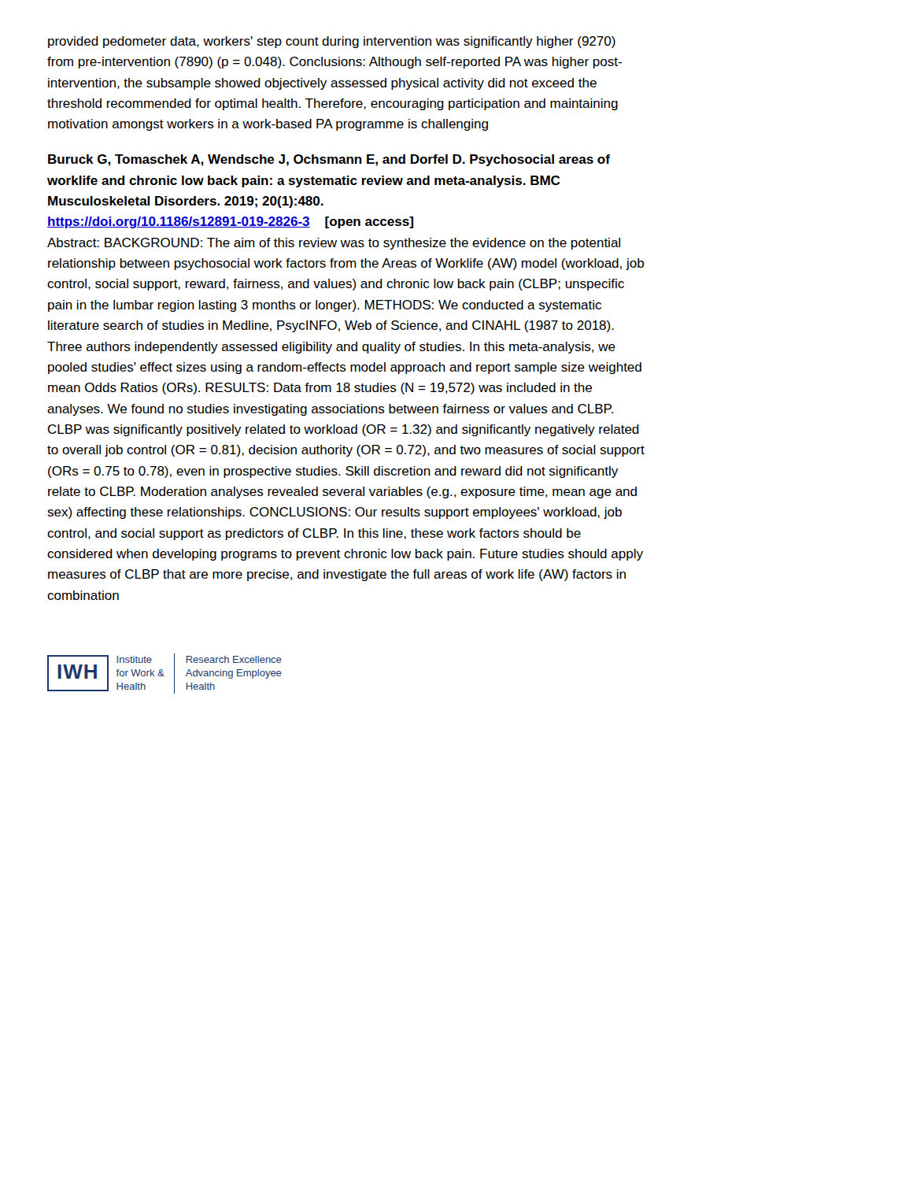provided pedometer data, workers' step count during intervention was significantly higher (9270) from pre-intervention (7890) (p = 0.048). Conclusions: Although self-reported PA was higher post-intervention, the subsample showed objectively assessed physical activity did not exceed the threshold recommended for optimal health. Therefore, encouraging participation and maintaining motivation amongst workers in a work-based PA programme is challenging
Buruck G, Tomaschek A, Wendsche J, Ochsmann E, and Dorfel D. Psychosocial areas of worklife and chronic low back pain: a systematic review and meta-analysis. BMC Musculoskeletal Disorders. 2019; 20(1):480.
https://doi.org/10.1186/s12891-019-2826-3 [open access]
Abstract: BACKGROUND: The aim of this review was to synthesize the evidence on the potential relationship between psychosocial work factors from the Areas of Worklife (AW) model (workload, job control, social support, reward, fairness, and values) and chronic low back pain (CLBP; unspecific pain in the lumbar region lasting 3 months or longer). METHODS: We conducted a systematic literature search of studies in Medline, PsycINFO, Web of Science, and CINAHL (1987 to 2018). Three authors independently assessed eligibility and quality of studies. In this meta-analysis, we pooled studies' effect sizes using a random-effects model approach and report sample size weighted mean Odds Ratios (ORs). RESULTS: Data from 18 studies (N = 19,572) was included in the analyses. We found no studies investigating associations between fairness or values and CLBP. CLBP was significantly positively related to workload (OR = 1.32) and significantly negatively related to overall job control (OR = 0.81), decision authority (OR = 0.72), and two measures of social support (ORs = 0.75 to 0.78), even in prospective studies. Skill discretion and reward did not significantly relate to CLBP. Moderation analyses revealed several variables (e.g., exposure time, mean age and sex) affecting these relationships. CONCLUSIONS: Our results support employees' workload, job control, and social support as predictors of CLBP. In this line, these work factors should be considered when developing programs to prevent chronic low back pain. Future studies should apply measures of CLBP that are more precise, and investigate the full areas of work life (AW) factors in combination
IWH
Institute
for Work &
Health
Research Excellence
Advancing Employee
Health